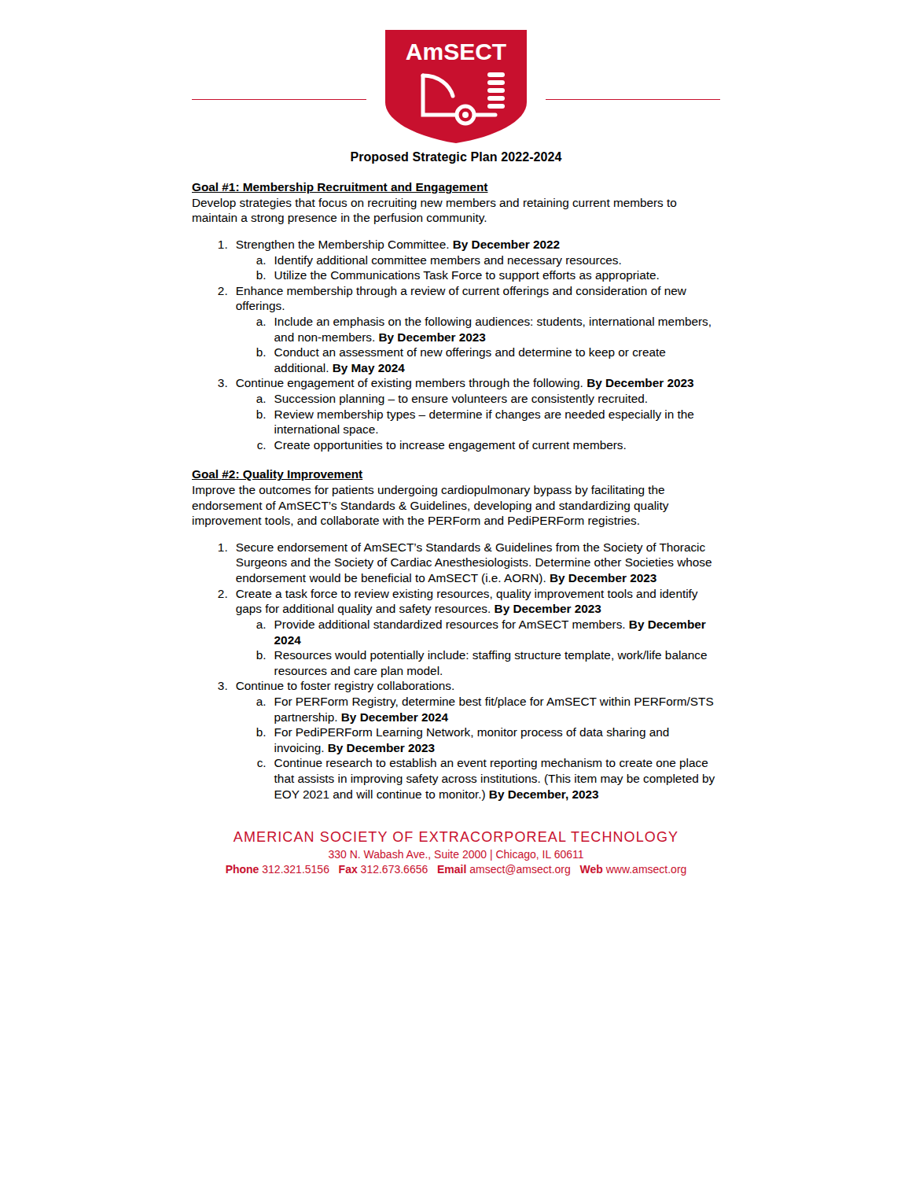AmSECT
Proposed Strategic Plan 2022-2024
Goal #1: Membership Recruitment and Engagement
Develop strategies that focus on recruiting new members and retaining current members to maintain a strong presence in the perfusion community.
Strengthen the Membership Committee. By December 2022
Identify additional committee members and necessary resources.
Utilize the Communications Task Force to support efforts as appropriate.
Enhance membership through a review of current offerings and consideration of new offerings.
Include an emphasis on the following audiences: students, international members, and non-members. By December 2023
Conduct an assessment of new offerings and determine to keep or create additional. By May 2024
Continue engagement of existing members through the following. By December 2023
Succession planning – to ensure volunteers are consistently recruited.
Review membership types – determine if changes are needed especially in the international space.
Create opportunities to increase engagement of current members.
Goal #2: Quality Improvement
Improve the outcomes for patients undergoing cardiopulmonary bypass by facilitating the endorsement of AmSECT’s Standards & Guidelines, developing and standardizing quality improvement tools, and collaborate with the PERForm and PediPERForm registries.
Secure endorsement of AmSECT’s Standards & Guidelines from the Society of Thoracic Surgeons and the Society of Cardiac Anesthesiologists. Determine other Societies whose endorsement would be beneficial to AmSECT (i.e. AORN). By December 2023
Create a task force to review existing resources, quality improvement tools and identify gaps for additional quality and safety resources. By December 2023
Provide additional standardized resources for AmSECT members. By December 2024
Resources would potentially include: staffing structure template, work/life balance resources and care plan model.
Continue to foster registry collaborations.
For PERForm Registry, determine best fit/place for AmSECT within PERForm/STS partnership. By December 2024
For PediPERForm Learning Network, monitor process of data sharing and invoicing. By December 2023
Continue research to establish an event reporting mechanism to create one place that assists in improving safety across institutions. (This item may be completed by EOY 2021 and will continue to monitor.) By December, 2023
AMERICAN SOCIETY OF EXTRACORPOREAL TECHNOLOGY
330 N. Wabash Ave., Suite 2000 | Chicago, IL 60611
Phone 312.321.5156 Fax 312.673.6656 Email amsect@amsect.org Web www.amsect.org